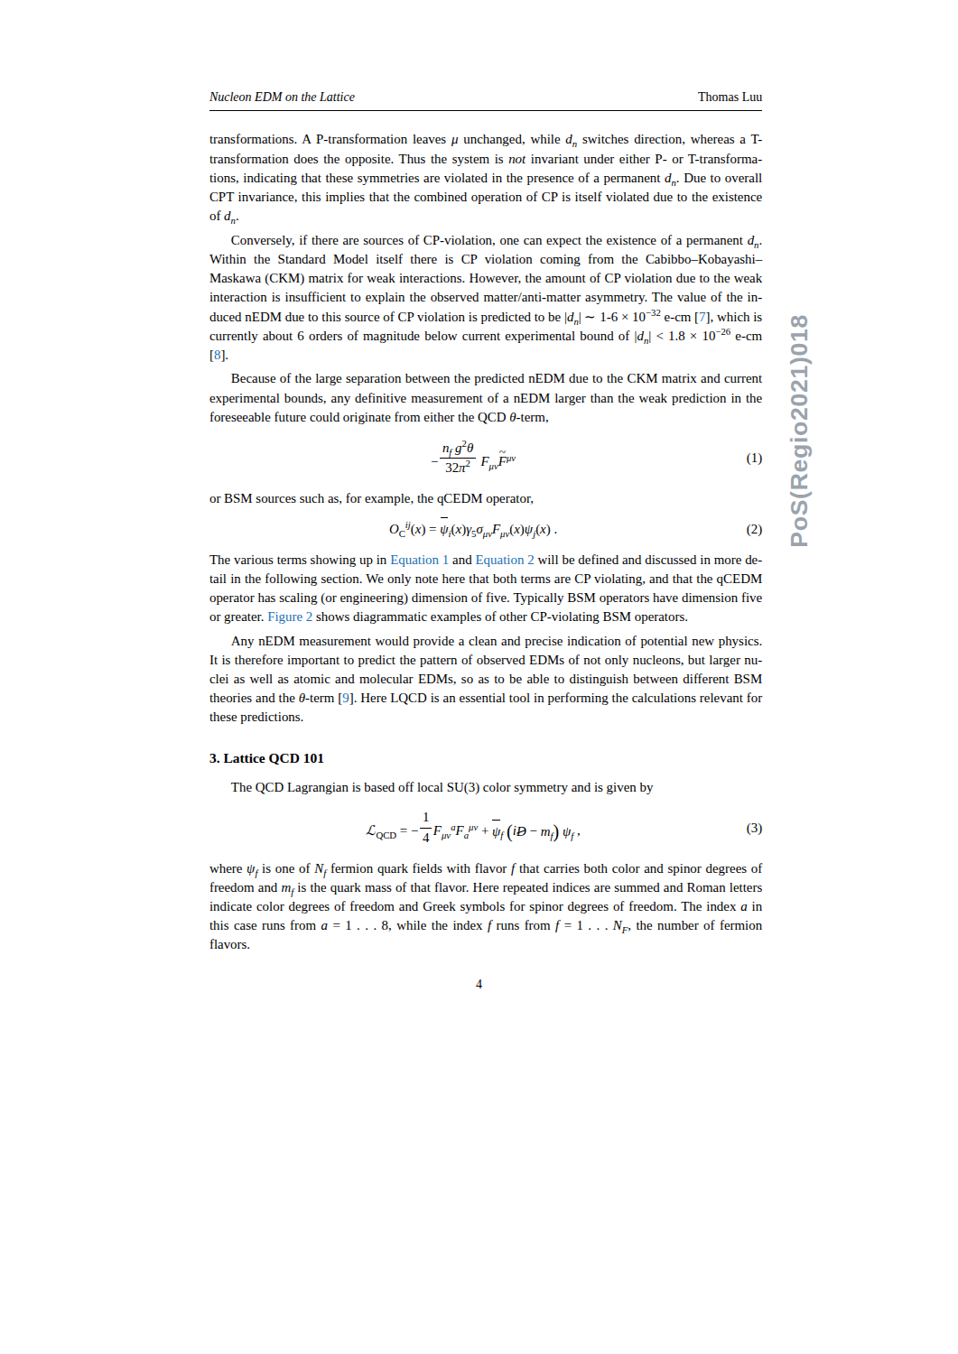Nucleon EDM on the Lattice
Thomas Luu
PoS(Regio2021)018
transformations. A P-transformation leaves μ unchanged, while dn switches direction, whereas a T-transformation does the opposite. Thus the system is not invariant under either P- or T-transformations, indicating that these symmetries are violated in the presence of a permanent dn. Due to overall CPT invariance, this implies that the combined operation of CP is itself violated due to the existence of dn.
Conversely, if there are sources of CP-violation, one can expect the existence of a permanent dn. Within the Standard Model itself there is CP violation coming from the Cabibbo–Kobayashi–Maskawa (CKM) matrix for weak interactions. However, the amount of CP violation due to the weak interaction is insufficient to explain the observed matter/anti-matter asymmetry. The value of the induced nEDM due to this source of CP violation is predicted to be |dn| ∼ 1-6 × 10−32 e-cm [7], which is currently about 6 orders of magnitude below current experimental bound of |dn| < 1.8 × 10−26 e-cm [8].
Because of the large separation between the predicted nEDM due to the CKM matrix and current experimental bounds, any definitive measurement of a nEDM larger than the weak prediction in the foreseeable future could originate from either the QCD θ-term,
−nf g2θ 32π2 Fμν~Fμν
(1)
or BSM sources such as, for example, the qCEDM operator,
OCij(x) = ψi(x)γ5σμνFμν(x)ψj(x) .
(2)
The various terms showing up in Equation 1 and Equation 2 will be defined and discussed in more detail in the following section. We only note here that both terms are CP violating, and that the qCEDM operator has scaling (or engineering) dimension of five. Typically BSM operators have dimension five or greater. Figure 2 shows diagrammatic examples of other CP-violating BSM operators.
Any nEDM measurement would provide a clean and precise indication of potential new physics. It is therefore important to predict the pattern of observed EDMs of not only nucleons, but larger nuclei as well as atomic and molecular EDMs, so as to be able to distinguish between different BSM theories and the θ-term [9]. Here LQCD is an essential tool in performing the calculations relevant for these predictions.
3. Lattice QCD 101
The QCD Lagrangian is based off local SU(3) color symmetry and is given by
ℒQCD = −14 FμνaFaμν + ψf (iD − mf) ψf ,
(3)
where ψf is one of Nf fermion quark fields with flavor f that carries both color and spinor degrees of freedom and mf is the quark mass of that flavor. Here repeated indices are summed and Roman letters indicate color degrees of freedom and Greek symbols for spinor degrees of freedom. The index a in this case runs from a = 1 . . . 8, while the index f runs from f = 1 . . . NF, the number of fermion flavors.
4